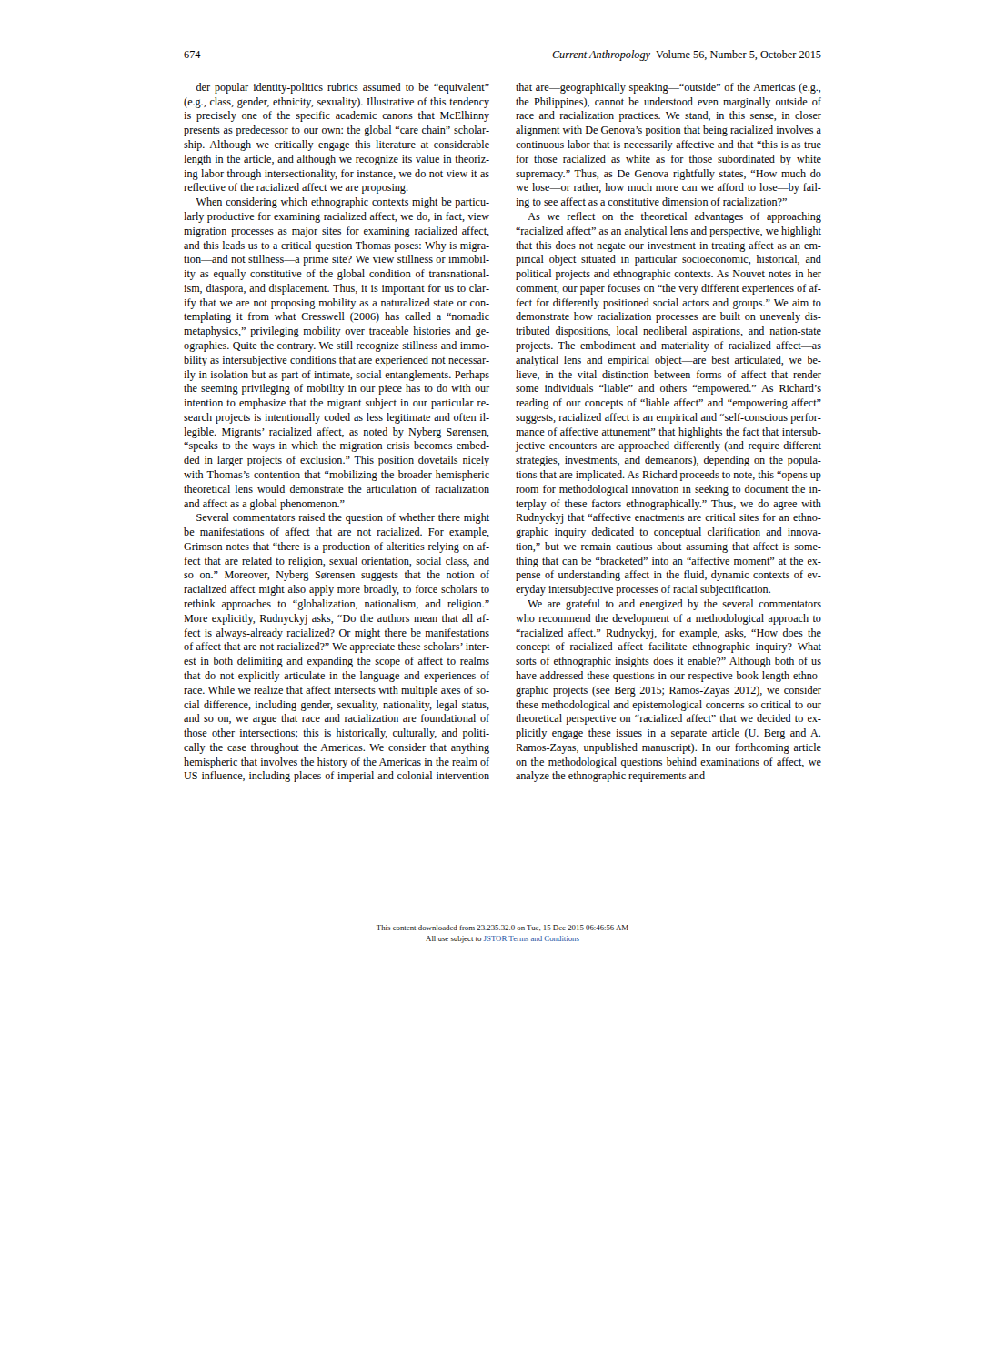674 Current Anthropology Volume 56, Number 5, October 2015
der popular identity-politics rubrics assumed to be “equivalent” (e.g., class, gender, ethnicity, sexuality). Illustrative of this tendency is precisely one of the specific academic canons that McElhinny presents as predecessor to our own: the global “care chain” scholarship. Although we critically engage this literature at considerable length in the article, and although we recognize its value in theorizing labor through intersectionality, for instance, we do not view it as reflective of the racialized affect we are proposing.
When considering which ethnographic contexts might be particularly productive for examining racialized affect, we do, in fact, view migration processes as major sites for examining racialized affect, and this leads us to a critical question Thomas poses: Why is migration—and not stillness—a prime site? We view stillness or immobility as equally constitutive of the global condition of transnationalism, diaspora, and displacement. Thus, it is important for us to clarify that we are not proposing mobility as a naturalized state or contemplating it from what Cresswell (2006) has called a “nomadic metaphysics,” privileging mobility over traceable histories and geographies. Quite the contrary. We still recognize stillness and immobility as intersubjective conditions that are experienced not necessarily in isolation but as part of intimate, social entanglements. Perhaps the seeming privileging of mobility in our piece has to do with our intention to emphasize that the migrant subject in our particular research projects is intentionally coded as less legitimate and often illegible. Migrants’ racialized affect, as noted by Nyberg Sørensen, “speaks to the ways in which the migration crisis becomes embedded in larger projects of exclusion.” This position dovetails nicely with Thomas’s contention that “mobilizing the broader hemispheric theoretical lens would demonstrate the articulation of racialization and affect as a global phenomenon.”
Several commentators raised the question of whether there might be manifestations of affect that are not racialized. For example, Grimson notes that “there is a production of alterities relying on affect that are related to religion, sexual orientation, social class, and so on.” Moreover, Nyberg Sørensen suggests that the notion of racialized affect might also apply more broadly, to force scholars to rethink approaches to “globalization, nationalism, and religion.” More explicitly, Rudnyckyj asks, “Do the authors mean that all affect is always-already racialized? Or might there be manifestations of affect that are not racialized?” We appreciate these scholars’ interest in both delimiting and expanding the scope of affect to realms that do not explicitly articulate in the language and experiences of race. While we realize that affect intersects with multiple axes of social difference, including gender, sexuality, nationality, legal status, and so on, we argue that race and racialization are foundational of those other intersections; this is historically, culturally, and politically the case throughout the Americas. We consider that anything hemispheric that involves the history of the Americas in the realm of US influence, including places of imperial and colonial intervention that are—geographically speaking—“outside” of the Americas (e.g., the Philippines), cannot be understood even marginally outside of race and racialization practices. We stand, in this sense, in closer alignment with De Genova’s position that being racialized involves a continuous labor that is necessarily affective and that “this is as true for those racialized as white as for those subordinated by white supremacy.” Thus, as De Genova rightfully states, “How much do we lose—or rather, how much more can we afford to lose—by failing to see affect as a constitutive dimension of racialization?”
As we reflect on the theoretical advantages of approaching “racialized affect” as an analytical lens and perspective, we highlight that this does not negate our investment in treating affect as an empirical object situated in particular socioeconomic, historical, and political projects and ethnographic contexts. As Nouvet notes in her comment, our paper focuses on “the very different experiences of affect for differently positioned social actors and groups.” We aim to demonstrate how racialization processes are built on unevenly distributed dispositions, local neoliberal aspirations, and nation-state projects. The embodiment and materiality of racialized affect—as analytical lens and empirical object—are best articulated, we believe, in the vital distinction between forms of affect that render some individuals “liable” and others “empowered.” As Richard’s reading of our concepts of “liable affect” and “empowering affect” suggests, racialized affect is an empirical and “self-conscious performance of affective attunement” that highlights the fact that intersubjective encounters are approached differently (and require different strategies, investments, and demeanors), depending on the populations that are implicated. As Richard proceeds to note, this “opens up room for methodological innovation in seeking to document the interplay of these factors ethnographically.” Thus, we do agree with Rudnyckyj that “affective enactments are critical sites for an ethnographic inquiry dedicated to conceptual clarification and innovation,” but we remain cautious about assuming that affect is something that can be “bracketed” into an “affective moment” at the expense of understanding affect in the fluid, dynamic contexts of everyday intersubjective processes of racial subjectification.
We are grateful to and energized by the several commentators who recommend the development of a methodological approach to “racialized affect.” Rudnyckyj, for example, asks, “How does the concept of racialized affect facilitate ethnographic inquiry? What sorts of ethnographic insights does it enable?” Although both of us have addressed these questions in our respective book-length ethnographic projects (see Berg 2015; Ramos-Zayas 2012), we consider these methodological and epistemological concerns so critical to our theoretical perspective on “racialized affect” that we decided to explicitly engage these issues in a separate article (U. Berg and A. Ramos-Zayas, unpublished manuscript). In our forthcoming article on the methodological questions behind examinations of affect, we analyze the ethnographic requirements and
This content downloaded from 23.235.32.0 on Tue, 15 Dec 2015 06:46:56 AM
All use subject to JSTOR Terms and Conditions